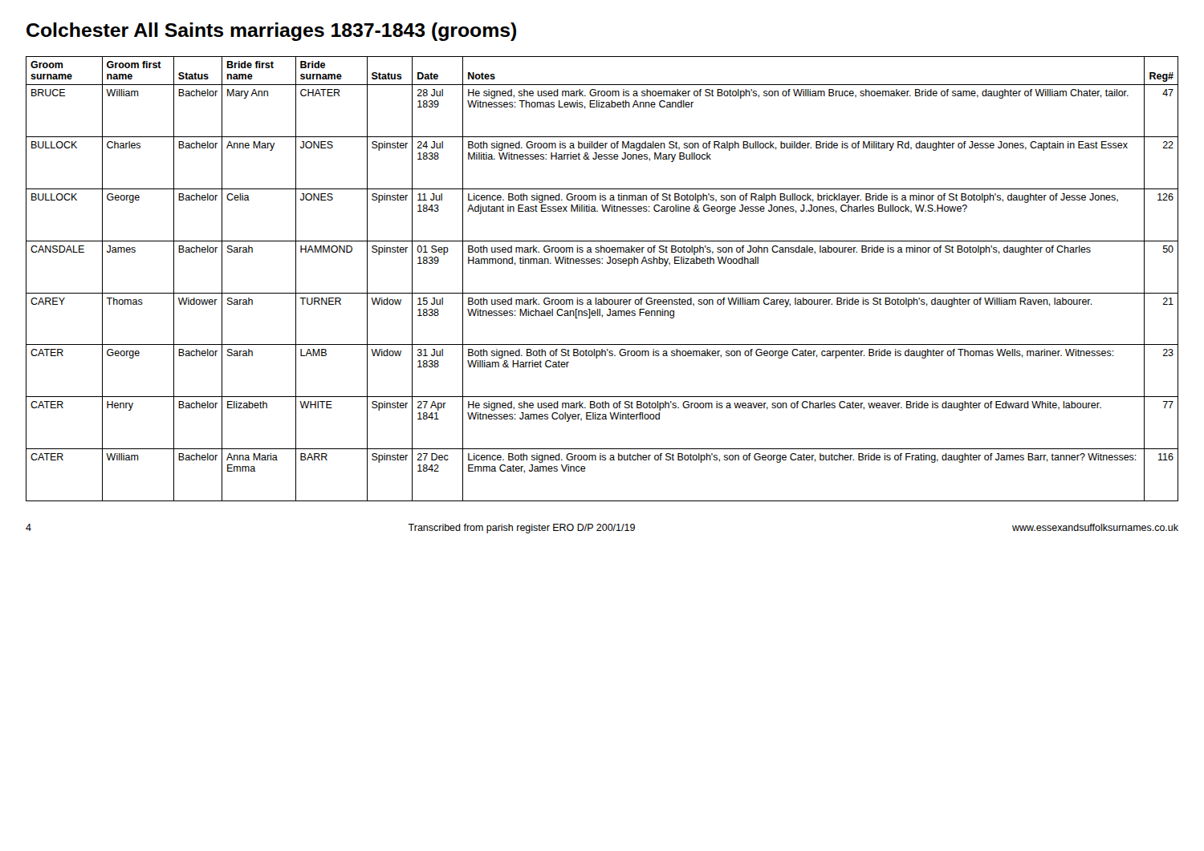Colchester All Saints marriages 1837-1843 (grooms)
| Groom surname | Groom first name | Status | Bride first name | Bride surname | Status | Date | Notes | Reg# |
| --- | --- | --- | --- | --- | --- | --- | --- | --- |
| BRUCE | William | Bachelor | Mary Ann | CHATER | | 28 Jul 1839 | He signed, she used mark. Groom is a shoemaker of St Botolph's, son of William Bruce, shoemaker. Bride of same, daughter of William Chater, tailor. Witnesses: Thomas Lewis, Elizabeth Anne Candler | 47 |
| BULLOCK | Charles | Bachelor | Anne Mary | JONES | Spinster | 24 Jul 1838 | Both signed. Groom is a builder of Magdalen St, son of Ralph Bullock, builder. Bride is of Military Rd, daughter of Jesse Jones, Captain in East Essex Militia. Witnesses: Harriet & Jesse Jones, Mary Bullock | 22 |
| BULLOCK | George | Bachelor | Celia | JONES | Spinster | 11 Jul 1843 | Licence. Both signed. Groom is a tinman of St Botolph's, son of Ralph Bullock, bricklayer. Bride is a minor of St Botolph's, daughter of Jesse Jones, Adjutant in East Essex Militia. Witnesses: Caroline & George Jesse Jones, J.Jones, Charles Bullock, W.S.Howe? | 126 |
| CANSDALE | James | Bachelor | Sarah | HAMMOND | Spinster | 01 Sep 1839 | Both used mark. Groom is a shoemaker of St Botolph's, son of John Cansdale, labourer. Bride is a minor of St Botolph's, daughter of Charles Hammond, tinman. Witnesses: Joseph Ashby, Elizabeth Woodhall | 50 |
| CAREY | Thomas | Widower | Sarah | TURNER | Widow | 15 Jul 1838 | Both used mark. Groom is a labourer of Greensted, son of William Carey, labourer. Bride is St Botolph's, daughter of William Raven, labourer. Witnesses: Michael Can[ns]ell, James Fenning | 21 |
| CATER | George | Bachelor | Sarah | LAMB | Widow | 31 Jul 1838 | Both signed. Both of St Botolph's. Groom is a shoemaker, son of George Cater, carpenter. Bride is daughter of Thomas Wells, mariner. Witnesses: William & Harriet Cater | 23 |
| CATER | Henry | Bachelor | Elizabeth | WHITE | Spinster | 27 Apr 1841 | He signed, she used mark. Both of St Botolph's. Groom is a weaver, son of Charles Cater, weaver. Bride is daughter of Edward White, labourer. Witnesses: James Colyer, Eliza Winterflood | 77 |
| CATER | William | Bachelor | Anna Maria Emma | BARR | Spinster | 27 Dec 1842 | Licence. Both signed. Groom is a butcher of St Botolph's, son of George Cater, butcher. Bride is of Frating, daughter of James Barr, tanner? Witnesses: Emma Cater, James Vince | 116 |
4
Transcribed from parish register ERO D/P 200/1/19
www.essexandsuffolksurnames.co.uk